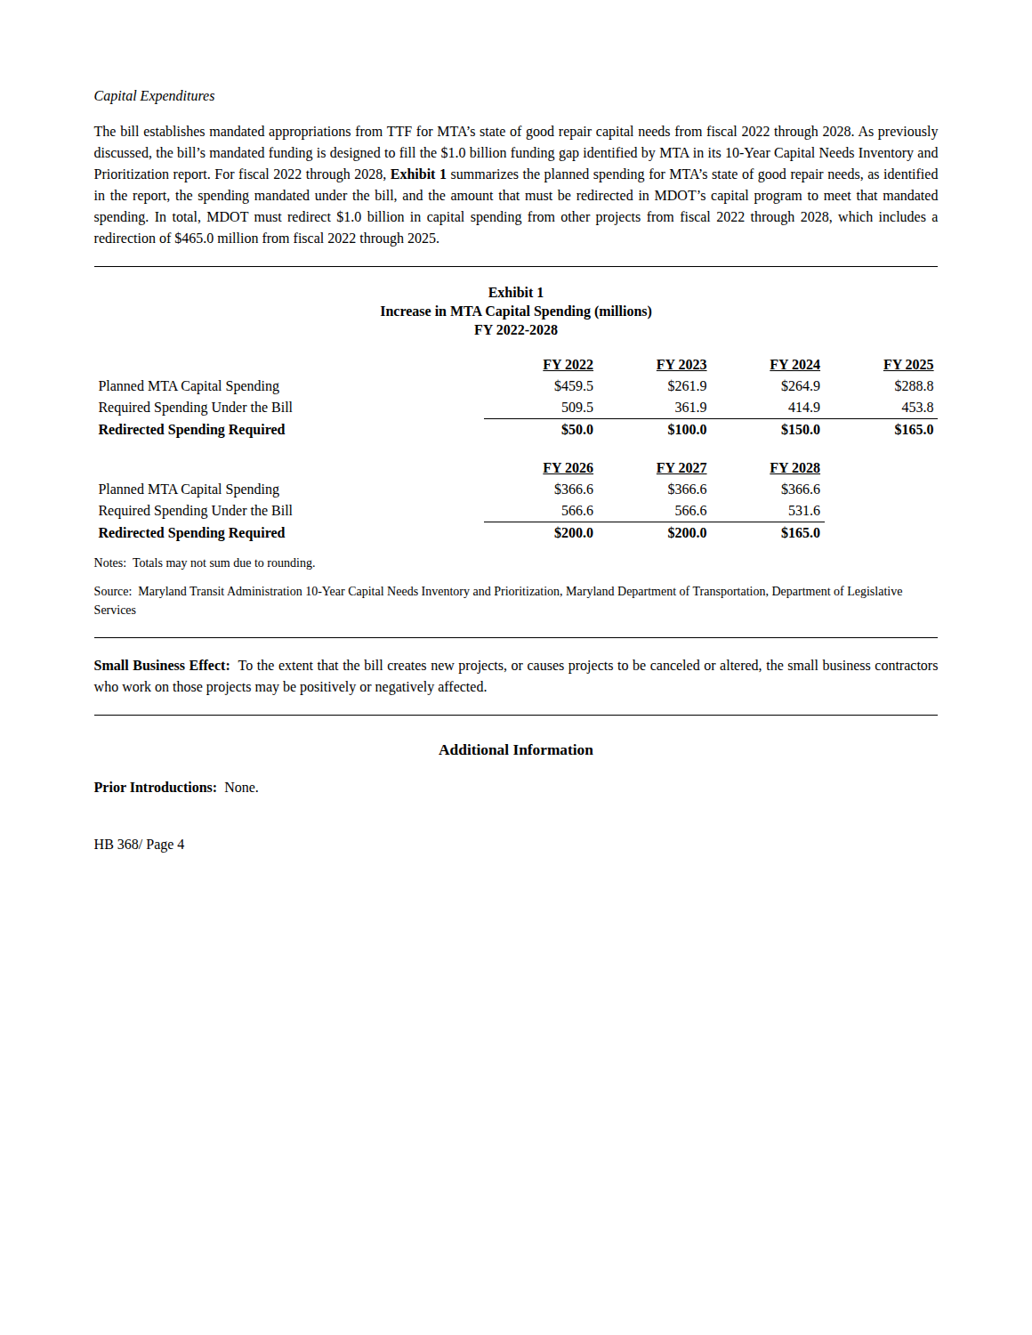Capital Expenditures
The bill establishes mandated appropriations from TTF for MTA’s state of good repair capital needs from fiscal 2022 through 2028. As previously discussed, the bill’s mandated funding is designed to fill the $1.0 billion funding gap identified by MTA in its 10-Year Capital Needs Inventory and Prioritization report. For fiscal 2022 through 2028, Exhibit 1 summarizes the planned spending for MTA’s state of good repair needs, as identified in the report, the spending mandated under the bill, and the amount that must be redirected in MDOT’s capital program to meet that mandated spending. In total, MDOT must redirect $1.0 billion in capital spending from other projects from fiscal 2022 through 2028, which includes a redirection of $465.0 million from fiscal 2022 through 2025.
Exhibit 1
Increase in MTA Capital Spending (millions)
FY 2022-2028
| | FY 2022 | FY 2023 | FY 2024 | FY 2025 |
| Planned MTA Capital Spending | $459.5 | $261.9 | $264.9 | $288.8 |
| Required Spending Under the Bill | 509.5 | 361.9 | 414.9 | 453.8 |
| Redirected Spending Required | $50.0 | $100.0 | $150.0 | $165.0 |
| | FY 2026 | FY 2027 | FY 2028 | |
| Planned MTA Capital Spending | $366.6 | $366.6 | $366.6 | |
| Required Spending Under the Bill | 566.6 | 566.6 | 531.6 | |
| Redirected Spending Required | $200.0 | $200.0 | $165.0 | |
Notes: Totals may not sum due to rounding.
Source: Maryland Transit Administration 10-Year Capital Needs Inventory and Prioritization, Maryland Department of Transportation, Department of Legislative Services
Small Business Effect: To the extent that the bill creates new projects, or causes projects to be canceled or altered, the small business contractors who work on those projects may be positively or negatively affected.
Additional Information
Prior Introductions: None.
HB 368/ Page 4